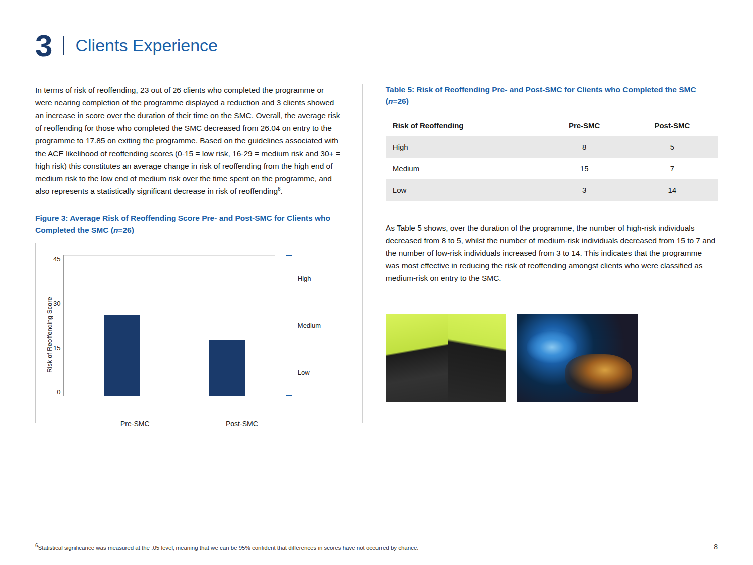3
Clients Experience
In terms of risk of reoffending, 23 out of 26 clients who completed the programme or were nearing completion of the programme displayed a reduction and 3 clients showed an increase in score over the duration of their time on the SMC. Overall, the average risk of reoffending for those who completed the SMC decreased from 26.04 on entry to the programme to 17.85 on exiting the programme. Based on the guidelines associated with the ACE likelihood of reoffending scores (0-15 = low risk, 16-29 = medium risk and 30+ = high risk) this constitutes an average change in risk of reoffending from the high end of medium risk to the low end of medium risk over the time spent on the programme, and also represents a statistically significant decrease in risk of reoffending6.
Figure 3: Average Risk of Reoffending Score Pre- and Post-SMC for Clients who Completed the SMC (n=26)
Risk of Reoffending Score
45
30
15
0
High
Medium
Low
Pre-SMC Post-SMC
Table 5: Risk of Reoffending Pre- and Post-SMC for Clients who Completed the SMC (n=26)
| Risk of Reoffending | Pre-SMC | Post-SMC |
| --- | --- | --- |
| High | 8 | 5 |
| Medium | 15 | 7 |
| Low | 3 | 14 |
As Table 5 shows, over the duration of the programme, the number of high-risk individuals decreased from 8 to 5, whilst the number of medium-risk individuals decreased from 15 to 7 and the number of low-risk individuals increased from 3 to 14. This indicates that the programme was most effective in reducing the risk of reoffending amongst clients who were classified as medium-risk on entry to the SMC.
6Statistical significance was measured at the .05 level, meaning that we can be 95% confident that differences in scores have not occurred by chance.
8